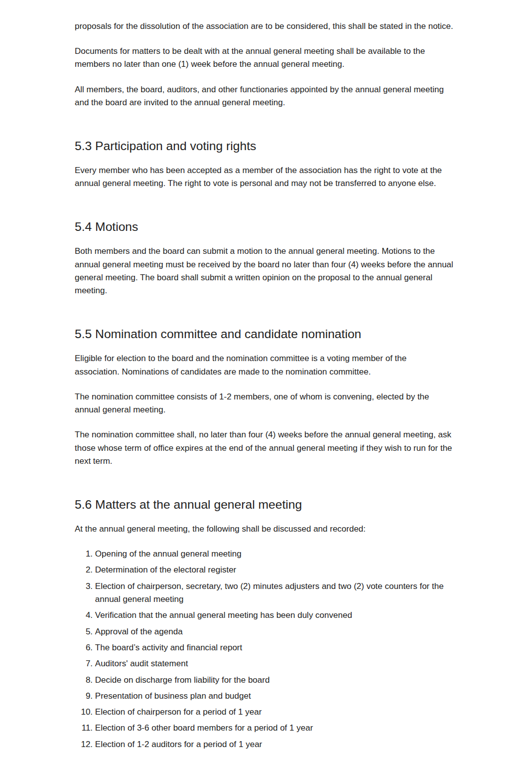proposals for the dissolution of the association are to be considered, this shall be stated in the notice.
Documents for matters to be dealt with at the annual general meeting shall be available to the members no later than one (1) week before the annual general meeting.
All members, the board, auditors, and other functionaries appointed by the annual general meeting and the board are invited to the annual general meeting.
5.3 Participation and voting rights
Every member who has been accepted as a member of the association has the right to vote at the annual general meeting. The right to vote is personal and may not be transferred to anyone else.
5.4 Motions
Both members and the board can submit a motion to the annual general meeting. Motions to the annual general meeting must be received by the board no later than four (4) weeks before the annual general meeting. The board shall submit a written opinion on the proposal to the annual general meeting.
5.5 Nomination committee and candidate nomination
Eligible for election to the board and the nomination committee is a voting member of the association. Nominations of candidates are made to the nomination committee.
The nomination committee consists of 1-2 members, one of whom is convening, elected by the annual general meeting.
The nomination committee shall, no later than four (4) weeks before the annual general meeting, ask those whose term of office expires at the end of the annual general meeting if they wish to run for the next term.
5.6 Matters at the annual general meeting
At the annual general meeting, the following shall be discussed and recorded:
Opening of the annual general meeting
Determination of the electoral register
Election of chairperson, secretary, two (2) minutes adjusters and two (2) vote counters for the annual general meeting
Verification that the annual general meeting has been duly convened
Approval of the agenda
The board’s activity and financial report
Auditors' audit statement
Decide on discharge from liability for the board
Presentation of business plan and budget
Election of chairperson for a period of 1 year
Election of 3-6 other board members for a period of 1 year
Election of 1-2 auditors for a period of 1 year